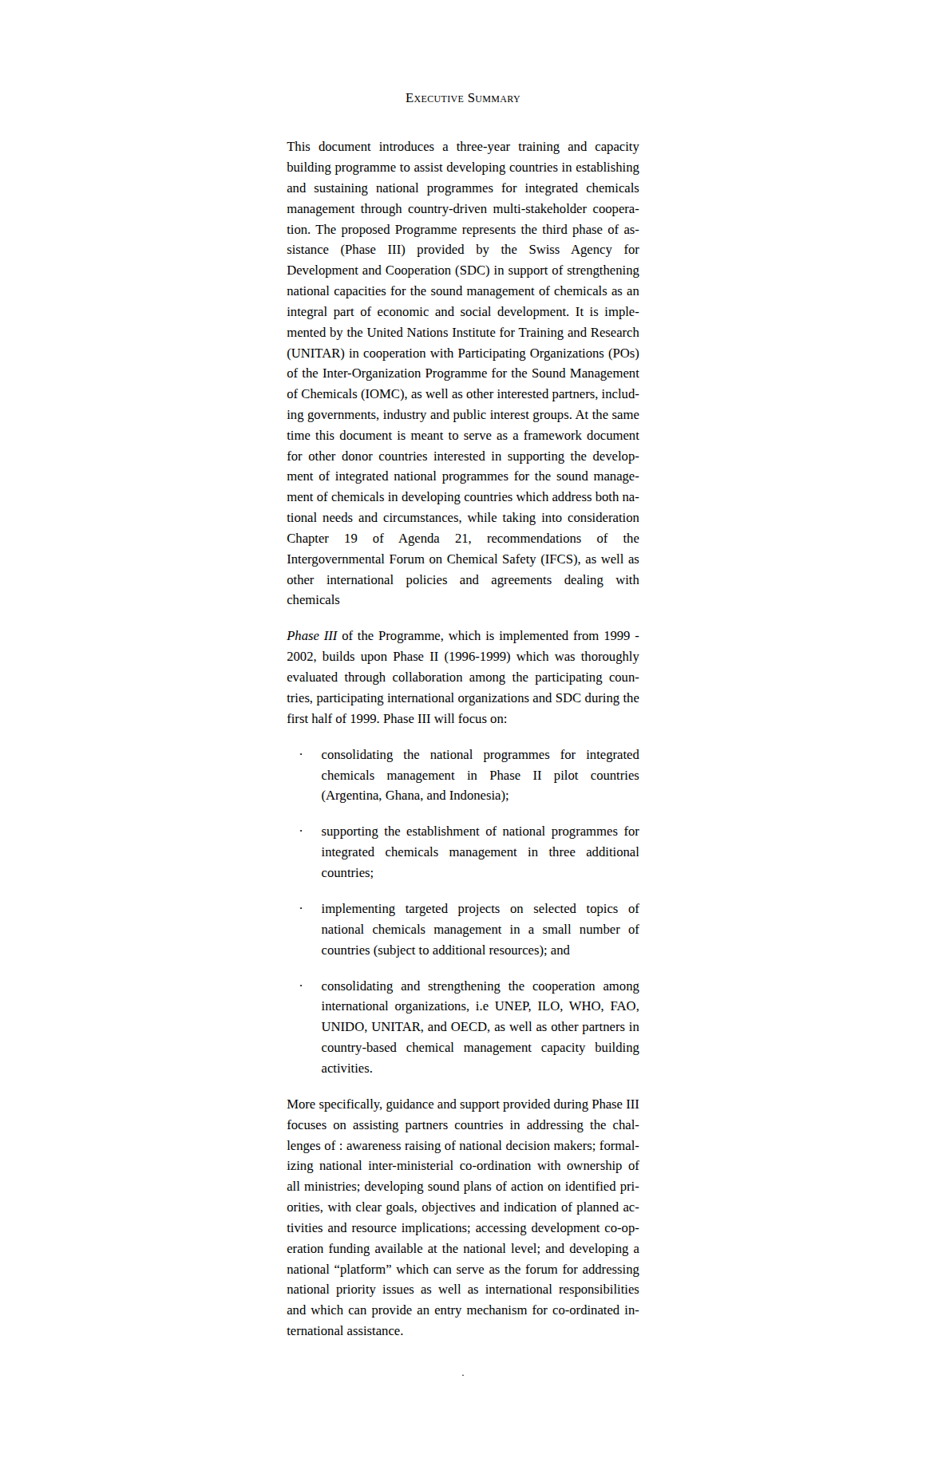Executive Summary
This document introduces a three-year training and capacity building programme to assist developing countries in establishing and sustaining national programmes for integrated chemicals management through country-driven multi-stakeholder cooperation. The proposed Programme represents the third phase of assistance (Phase III) provided by the Swiss Agency for Development and Cooperation (SDC) in support of strengthening national capacities for the sound management of chemicals as an integral part of economic and social development. It is implemented by the United Nations Institute for Training and Research (UNITAR) in cooperation with Participating Organizations (POs) of the Inter-Organization Programme for the Sound Management of Chemicals (IOMC), as well as other interested partners, including governments, industry and public interest groups. At the same time this document is meant to serve as a framework document for other donor countries interested in supporting the development of integrated national programmes for the sound management of chemicals in developing countries which address both national needs and circumstances, while taking into consideration Chapter 19 of Agenda 21, recommendations of the Intergovernmental Forum on Chemical Safety (IFCS), as well as other international policies and agreements dealing with chemicals
Phase III of the Programme, which is implemented from 1999 - 2002, builds upon Phase II (1996-1999) which was thoroughly evaluated through collaboration among the participating countries, participating international organizations and SDC during the first half of 1999. Phase III will focus on:
consolidating the national programmes for integrated chemicals management in Phase II pilot countries (Argentina, Ghana, and Indonesia);
supporting the establishment of national programmes for integrated chemicals management in three additional countries;
implementing targeted projects on selected topics of national chemicals management in a small number of countries (subject to additional resources); and
consolidating and strengthening the cooperation among international organizations, i.e UNEP, ILO, WHO, FAO, UNIDO, UNITAR, and OECD, as well as other partners in country-based chemical management capacity building activities.
More specifically, guidance and support provided during Phase III focuses on assisting partners countries in addressing the challenges of : awareness raising of national decision makers; formalizing national inter-ministerial co-ordination with ownership of all ministries; developing sound plans of action on identified priorities, with clear goals, objectives and indication of planned activities and resource implications; accessing development co-operation funding available at the national level; and developing a national “platform” which can serve as the forum for addressing national priority issues as well as international responsibilities and which can provide an entry mechanism for co-ordinated international assistance.
.